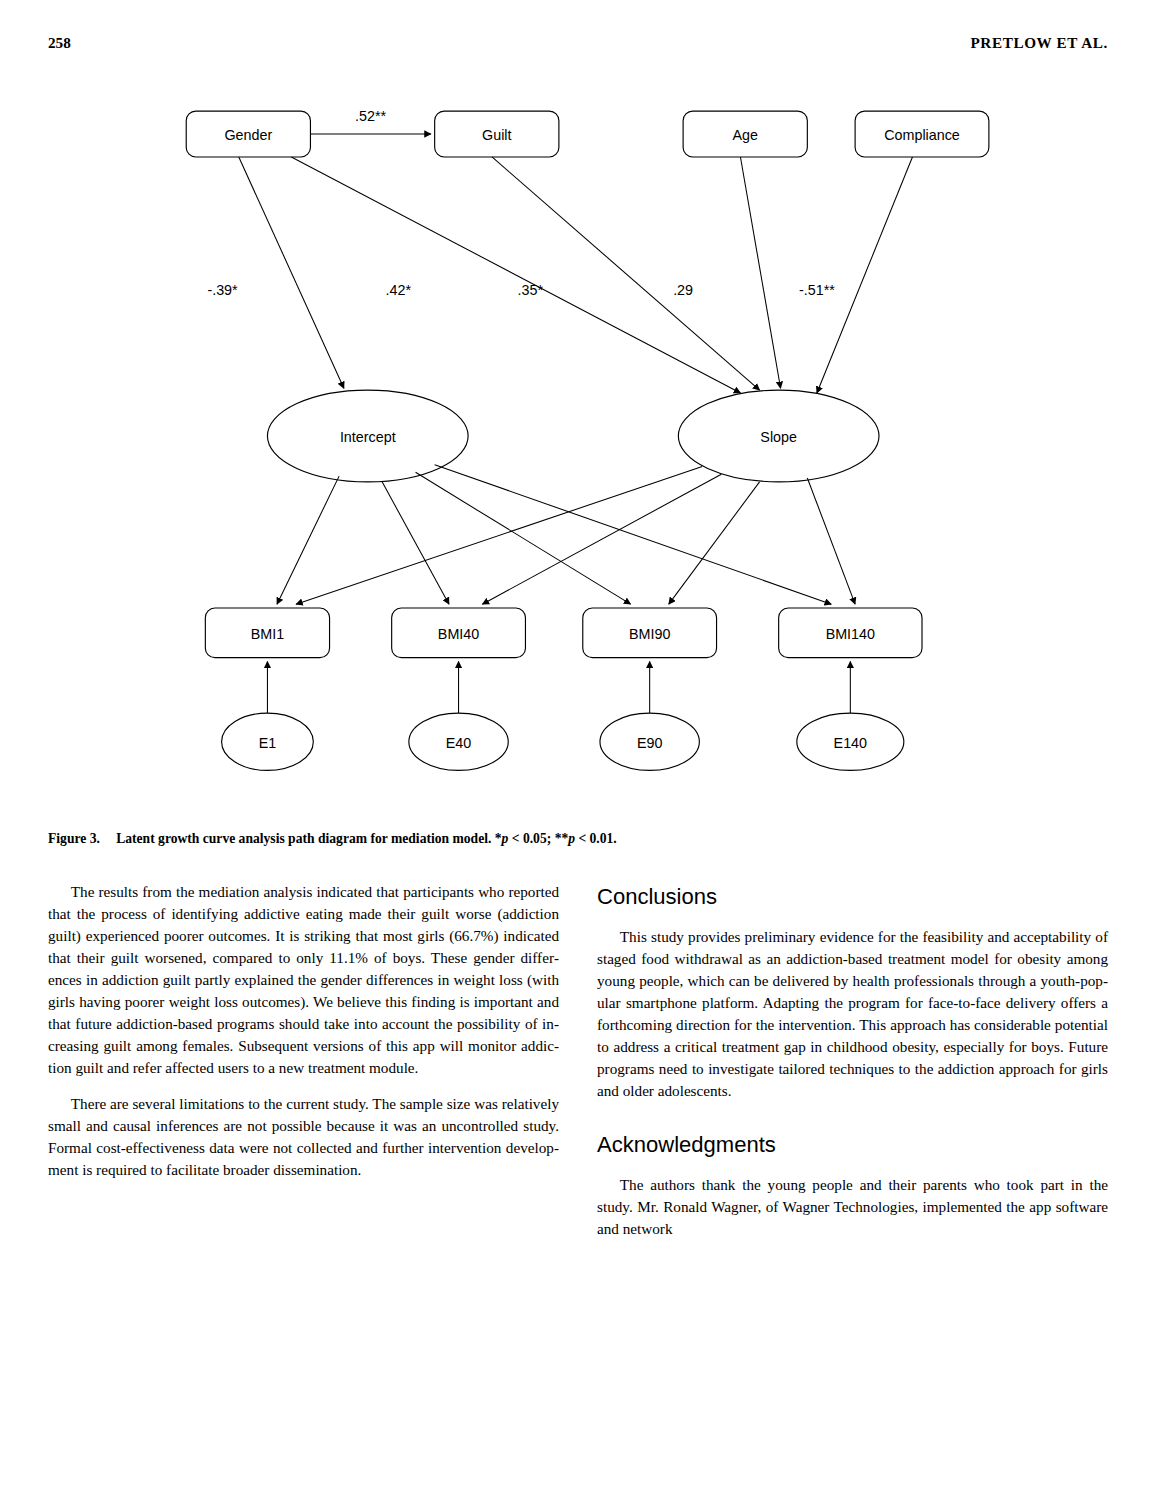258 PRETLOW ET AL.
Latent growth curve analysis path diagram for mediation model Path diagram with observed variables Gender, Guilt, Age and Compliance at the top; latent Intercept and Slope factors in the middle; BMI1, BMI40, BMI90 and BMI140 indicators with error terms E1, E40, E90 and E140 at the bottom. Standardized coefficients are shown on the paths. Gender Guilt Age Compliance .52** Intercept Slope -.39* .42* .35* .29 -.51** BMI1 BMI40 BMI90 BMI140 E1 E40 E90 E140
Figure 3. Latent growth curve analysis path diagram for mediation model. *p < 0.05; **p < 0.01.
The results from the mediation analysis indicated that participants who reported that the process of identifying addictive eating made their guilt worse (addiction guilt) experienced poorer outcomes. It is striking that most girls (66.7%) indicated that their guilt worsened, compared to only 11.1% of boys. These gender differences in addiction guilt partly explained the gender differences in weight loss (with girls having poorer weight loss outcomes). We believe this finding is important and that future addiction-based programs should take into account the possibility of increasing guilt among females. Subsequent versions of this app will monitor addiction guilt and refer affected users to a new treatment module.
There are several limitations to the current study. The sample size was relatively small and causal inferences are not possible because it was an uncontrolled study. Formal cost-effectiveness data were not collected and further intervention development is required to facilitate broader dissemination.
Conclusions
This study provides preliminary evidence for the feasibility and acceptability of staged food withdrawal as an addiction-based treatment model for obesity among young people, which can be delivered by health professionals through a youth-popular smartphone platform. Adapting the program for face-to-face delivery offers a forthcoming direction for the intervention. This approach has considerable potential to address a critical treatment gap in childhood obesity, especially for boys. Future programs need to investigate tailored techniques to the addiction approach for girls and older adolescents.
Acknowledgments
The authors thank the young people and their parents who took part in the study. Mr. Ronald Wagner, of Wagner Technologies, implemented the app software and network